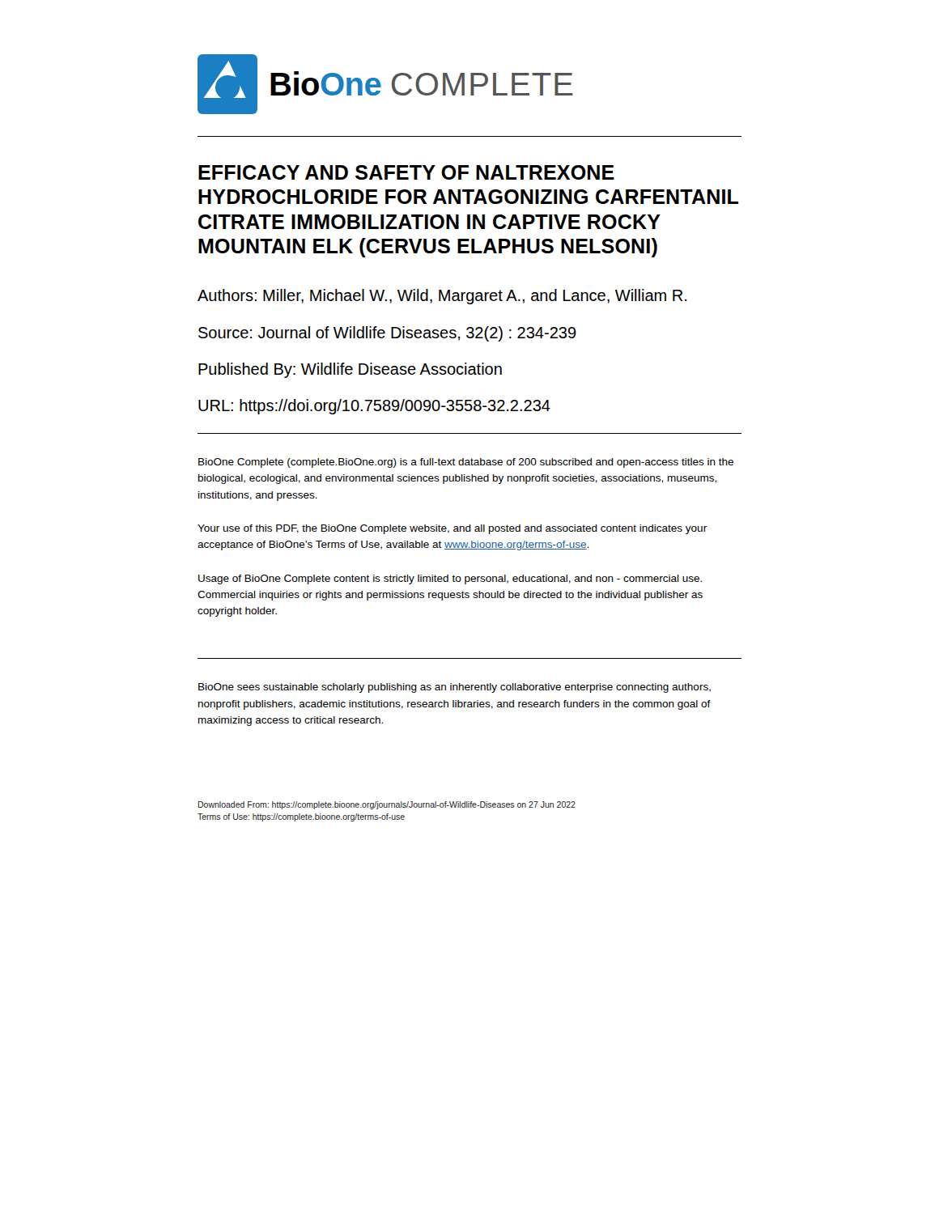Bio One COMPLETE
Efficacy and Safety of Naltrexone Hydrochloride for Antagonizing Carfentanil Citrate Immobilization in Captive Rocky Mountain Elk (Cervus elaphus nelsoni)
Authors: Miller, Michael W., Wild, Margaret A., and Lance, William R.
Source: Journal of Wildlife Diseases, 32(2) : 234-239
Published By: Wildlife Disease Association
URL: https://doi.org/10.7589/0090-3558-32.2.234
BioOne Complete (complete.BioOne.org) is a full-text database of 200 subscribed and open-access titles in the biological, ecological, and environmental sciences published by nonprofit societies, associations, museums, institutions, and presses.
Your use of this PDF, the BioOne Complete website, and all posted and associated content indicates your acceptance of BioOne’s Terms of Use, available at www.bioone.org/terms-of-use.
Usage of BioOne Complete content is strictly limited to personal, educational, and non - commercial use. Commercial inquiries or rights and permissions requests should be directed to the individual publisher as copyright holder.
BioOne sees sustainable scholarly publishing as an inherently collaborative enterprise connecting authors, nonprofit publishers, academic institutions, research libraries, and research funders in the common goal of maximizing access to critical research.
Downloaded From: https://complete.bioone.org/journals/Journal-of-Wildlife-Diseases on 27 Jun 2022
Terms of Use: https://complete.bioone.org/terms-of-use